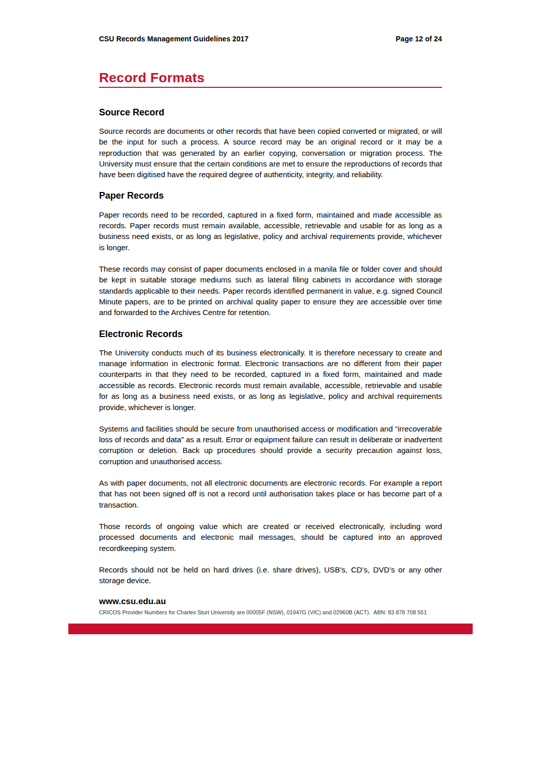CSU Records Management Guidelines 2017
Page 12 of 24
Record Formats
Source Record
Source records are documents or other records that have been copied converted or migrated, or will be the input for such a process. A source record may be an original record or it may be a reproduction that was generated by an earlier copying, conversation or migration process. The University must ensure that the certain conditions are met to ensure the reproductions of records that have been digitised have the required degree of authenticity, integrity, and reliability.
Paper Records
Paper records need to be recorded, captured in a fixed form, maintained and made accessible as records. Paper records must remain available, accessible, retrievable and usable for as long as a business need exists, or as long as legislative, policy and archival requirements provide, whichever is longer.
These records may consist of paper documents enclosed in a manila file or folder cover and should be kept in suitable storage mediums such as lateral filing cabinets in accordance with storage standards applicable to their needs. Paper records identified permanent in value, e.g. signed Council Minute papers, are to be printed on archival quality paper to ensure they are accessible over time and forwarded to the Archives Centre for retention.
Electronic Records
The University conducts much of its business electronically. It is therefore necessary to create and manage information in electronic format. Electronic transactions are no different from their paper counterparts in that they need to be recorded, captured in a fixed form, maintained and made accessible as records. Electronic records must remain available, accessible, retrievable and usable for as long as a business need exists, or as long as legislative, policy and archival requirements provide, whichever is longer.
Systems and facilities should be secure from unauthorised access or modification and “irrecoverable loss of records and data” as a result. Error or equipment failure can result in deliberate or inadvertent corruption or deletion. Back up procedures should provide a security precaution against loss, corruption and unauthorised access.
As with paper documents, not all electronic documents are electronic records. For example a report that has not been signed off is not a record until authorisation takes place or has become part of a transaction.
Those records of ongoing value which are created or received electronically, including word processed documents and electronic mail messages, should be captured into an approved recordkeeping system.
Records should not be held on hard drives (i.e. share drives), USB’s, CD’s, DVD’s or any other storage device.
www.csu.edu.au
CRICOS Provider Numbers for Charles Sturt University are 00005F (NSW), 01947G (VIC) and 02960B (ACT). ABN: 83 878 708 551